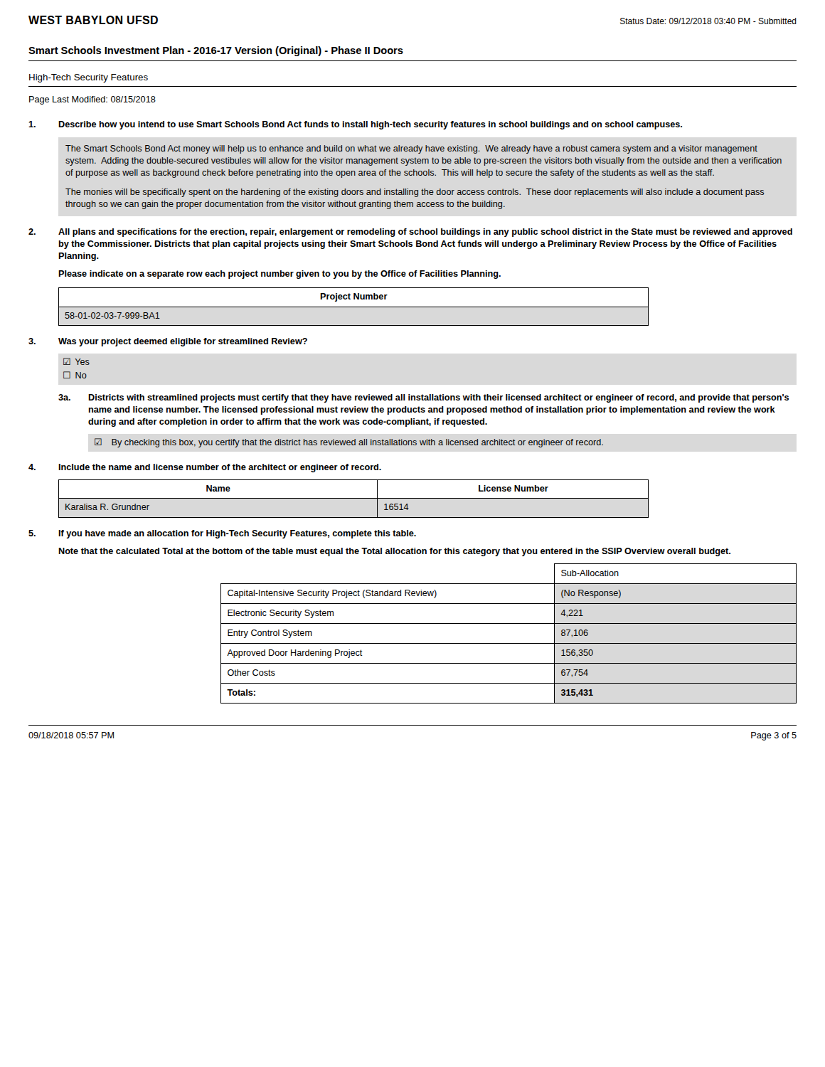WEST BABYLON UFSD
Status Date: 09/12/2018 03:40 PM - Submitted
Smart Schools Investment Plan - 2016-17 Version (Original) - Phase II Doors
High-Tech Security Features
Page Last Modified: 08/15/2018
1.
Describe how you intend to use Smart Schools Bond Act funds to install high-tech security features in school buildings and on school campuses.
The Smart Schools Bond Act money will help us to enhance and build on what we already have existing. We already have a robust camera system and a visitor management system. Adding the double-secured vestibules will allow for the visitor management system to be able to pre-screen the visitors both visually from the outside and then a verification of purpose as well as background check before penetrating into the open area of the schools. This will help to secure the safety of the students as well as the staff.
The monies will be specifically spent on the hardening of the existing doors and installing the door access controls. These door replacements will also include a document pass through so we can gain the proper documentation from the visitor without granting them access to the building.
2.
All plans and specifications for the erection, repair, enlargement or remodeling of school buildings in any public school district in the State must be reviewed and approved by the Commissioner. Districts that plan capital projects using their Smart Schools Bond Act funds will undergo a Preliminary Review Process by the Office of Facilities Planning.
Please indicate on a separate row each project number given to you by the Office of Facilities Planning.
| Project Number |
| --- |
| 58-01-02-03-7-999-BA1 |
3.
Was your project deemed eligible for streamlined Review?
Yes
No
3a.
Districts with streamlined projects must certify that they have reviewed all installations with their licensed architect or engineer of record, and provide that person's name and license number. The licensed professional must review the products and proposed method of installation prior to implementation and review the work during and after completion in order to affirm that the work was code-compliant, if requested.
By checking this box, you certify that the district has reviewed all installations with a licensed architect or engineer of record.
4.
Include the name and license number of the architect or engineer of record.
| Name | License Number |
| --- | --- |
| Karalisa R. Grundner | 16514 |
5.
If you have made an allocation for High-Tech Security Features, complete this table.
Note that the calculated Total at the bottom of the table must equal the Total allocation for this category that you entered in the SSIP Overview overall budget.
| | Sub-Allocation |
| Capital-Intensive Security Project (Standard Review) | (No Response) |
| Electronic Security System | 4,221 |
| Entry Control System | 87,106 |
| Approved Door Hardening Project | 156,350 |
| Other Costs | 67,754 |
| Totals: | 315,431 |
09/18/2018 05:57 PM
Page 3 of 5